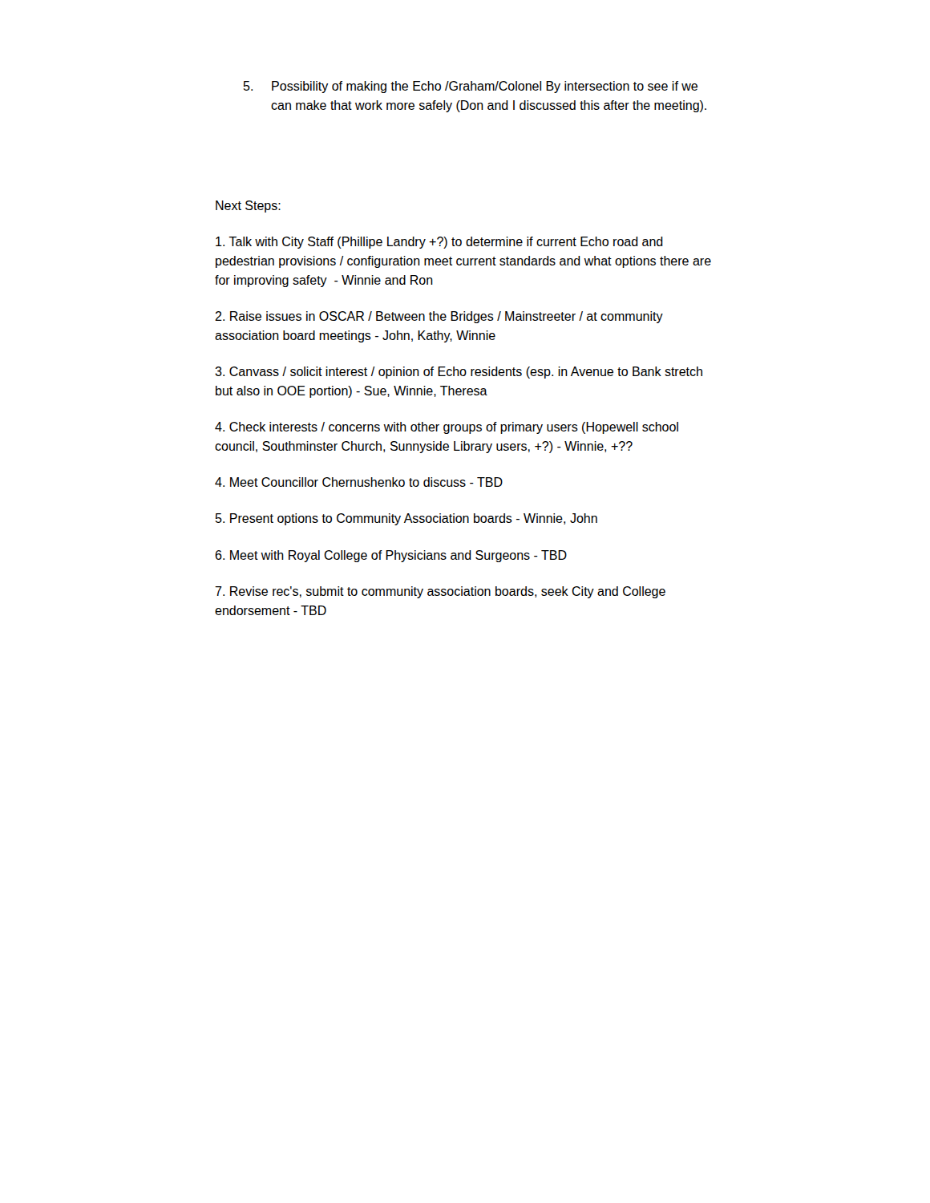Possibility of making the Echo /Graham/Colonel By intersection to see if we can make that work more safely (Don and I discussed this after the meeting).
Next Steps:
1. Talk with City Staff (Phillipe Landry +?) to determine if current Echo road and pedestrian provisions / configuration meet current standards and what options there are for improving safety - Winnie and Ron
2. Raise issues in OSCAR / Between the Bridges / Mainstreeter / at community association board meetings - John, Kathy, Winnie
3. Canvass / solicit interest / opinion of Echo residents (esp. in Avenue to Bank stretch but also in OOE portion) - Sue, Winnie, Theresa
4. Check interests / concerns with other groups of primary users (Hopewell school council, Southminster Church, Sunnyside Library users, +?) - Winnie, +??
4. Meet Councillor Chernushenko to discuss - TBD
5. Present options to Community Association boards - Winnie, John
6. Meet with Royal College of Physicians and Surgeons - TBD
7. Revise rec's, submit to community association boards, seek City and College endorsement - TBD